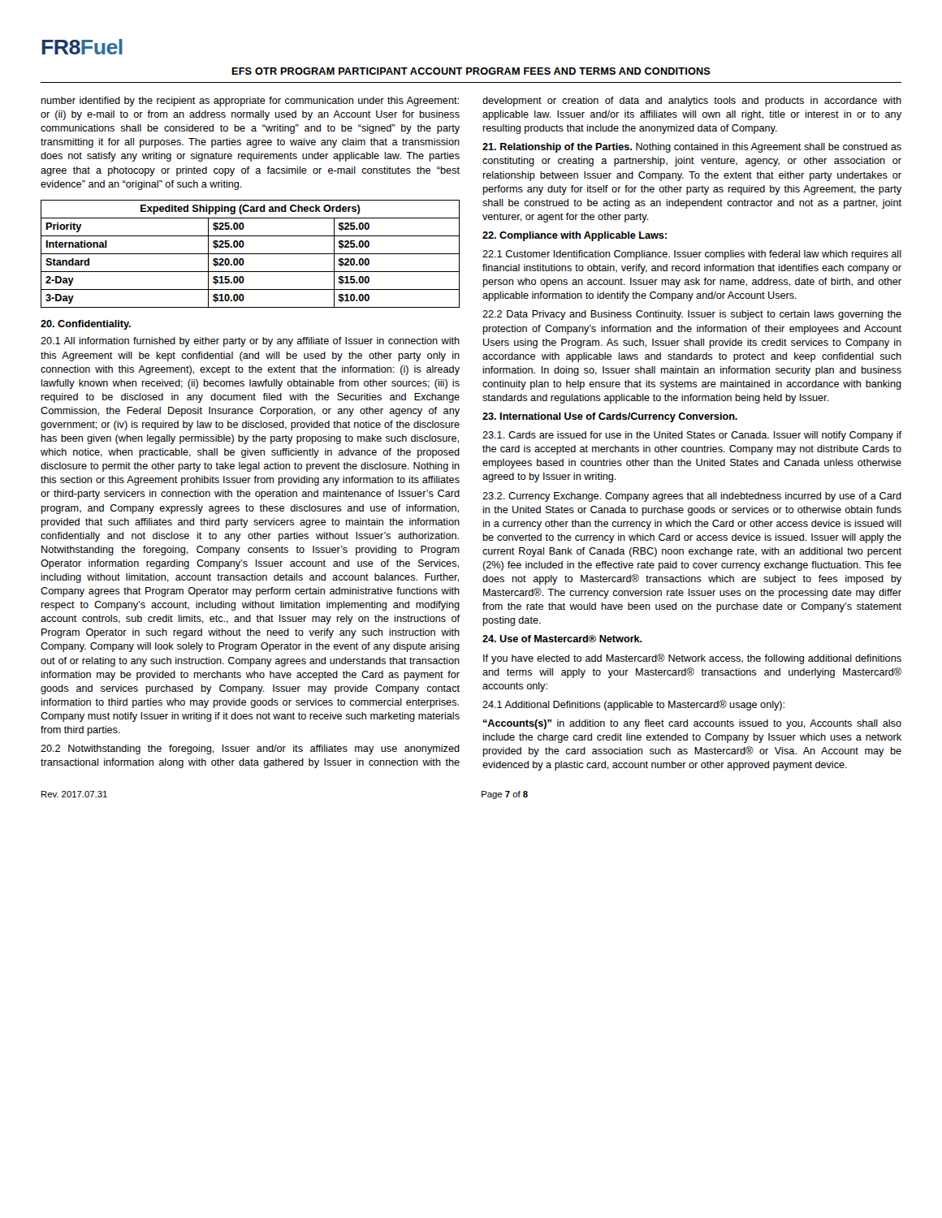FR8Fuel
EFS OTR PROGRAM PARTICIPANT ACCOUNT PROGRAM FEES AND TERMS AND CONDITIONS
number identified by the recipient as appropriate for communication under this Agreement: or (ii) by e-mail to or from an address normally used by an Account User for business communications shall be considered to be a “writing” and to be “signed” by the party transmitting it for all purposes. The parties agree to waive any claim that a transmission does not satisfy any writing or signature requirements under applicable law. The parties agree that a photocopy or printed copy of a facsimile or e-mail constitutes the “best evidence” and an “original” of such a writing.
| Expedited Shipping (Card and Check Orders) |
| --- |
| Priority | $25.00 | $25.00 |
| International | $25.00 | $25.00 |
| Standard | $20.00 | $20.00 |
| 2-Day | $15.00 | $15.00 |
| 3-Day | $10.00 | $10.00 |
20. Confidentiality.
20.1 All information furnished by either party or by any affiliate of Issuer in connection with this Agreement will be kept confidential (and will be used by the other party only in connection with this Agreement), except to the extent that the information: (i) is already lawfully known when received; (ii) becomes lawfully obtainable from other sources; (iii) is required to be disclosed in any document filed with the Securities and Exchange Commission, the Federal Deposit Insurance Corporation, or any other agency of any government; or (iv) is required by law to be disclosed, provided that notice of the disclosure has been given (when legally permissible) by the party proposing to make such disclosure, which notice, when practicable, shall be given sufficiently in advance of the proposed disclosure to permit the other party to take legal action to prevent the disclosure. Nothing in this section or this Agreement prohibits Issuer from providing any information to its affiliates or third-party servicers in connection with the operation and maintenance of Issuer’s Card program, and Company expressly agrees to these disclosures and use of information, provided that such affiliates and third party servicers agree to maintain the information confidentially and not disclose it to any other parties without Issuer’s authorization. Notwithstanding the foregoing, Company consents to Issuer’s providing to Program Operator information regarding Company’s Issuer account and use of the Services, including without limitation, account transaction details and account balances. Further, Company agrees that Program Operator may perform certain administrative functions with respect to Company’s account, including without limitation implementing and modifying account controls, sub credit limits, etc., and that Issuer may rely on the instructions of Program Operator in such regard without the need to verify any such instruction with Company. Company will look solely to Program Operator in the event of any dispute arising out of or relating to any such instruction. Company agrees and understands that transaction information may be provided to merchants who have accepted the Card as payment for goods and services purchased by Company. Issuer may provide Company contact information to third parties who may provide goods or services to commercial enterprises. Company must notify Issuer in writing if it does not want to receive such marketing materials from third parties.
20.2 Notwithstanding the foregoing, Issuer and/or its affiliates may use anonymized transactional information along with other data gathered by Issuer in connection with the development or creation of data and analytics tools and products in accordance with applicable law. Issuer and/or its affiliates will own all right, title or interest in or to any resulting products that include the anonymized data of Company.
21. Relationship of the Parties. Nothing contained in this Agreement shall be construed as constituting or creating a partnership, joint venture, agency, or other association or relationship between Issuer and Company. To the extent that either party undertakes or performs any duty for itself or for the other party as required by this Agreement, the party shall be construed to be acting as an independent contractor and not as a partner, joint venturer, or agent for the other party.
22. Compliance with Applicable Laws:
22.1 Customer Identification Compliance. Issuer complies with federal law which requires all financial institutions to obtain, verify, and record information that identifies each company or person who opens an account. Issuer may ask for name, address, date of birth, and other applicable information to identify the Company and/or Account Users.
22.2 Data Privacy and Business Continuity. Issuer is subject to certain laws governing the protection of Company’s information and the information of their employees and Account Users using the Program. As such, Issuer shall provide its credit services to Company in accordance with applicable laws and standards to protect and keep confidential such information. In doing so, Issuer shall maintain an information security plan and business continuity plan to help ensure that its systems are maintained in accordance with banking standards and regulations applicable to the information being held by Issuer.
23. International Use of Cards/Currency Conversion.
23.1. Cards are issued for use in the United States or Canada. Issuer will notify Company if the card is accepted at merchants in other countries. Company may not distribute Cards to employees based in countries other than the United States and Canada unless otherwise agreed to by Issuer in writing.
23.2. Currency Exchange. Company agrees that all indebtedness incurred by use of a Card in the United States or Canada to purchase goods or services or to otherwise obtain funds in a currency other than the currency in which the Card or other access device is issued will be converted to the currency in which Card or access device is issued. Issuer will apply the current Royal Bank of Canada (RBC) noon exchange rate, with an additional two percent (2%) fee included in the effective rate paid to cover currency exchange fluctuation. This fee does not apply to Mastercard® transactions which are subject to fees imposed by Mastercard®. The currency conversion rate Issuer uses on the processing date may differ from the rate that would have been used on the purchase date or Company’s statement posting date.
24. Use of Mastercard® Network.
If you have elected to add Mastercard® Network access, the following additional definitions and terms will apply to your Mastercard® transactions and underlying Mastercard® accounts only:
24.1 Additional Definitions (applicable to Mastercard® usage only):
“Accounts(s)” in addition to any fleet card accounts issued to you, Accounts shall also include the charge card credit line extended to Company by Issuer which uses a network provided by the card association such as Mastercard® or Visa. An Account may be evidenced by a plastic card, account number or other approved payment device.
Rev. 2017.07.31
Page 7 of 8